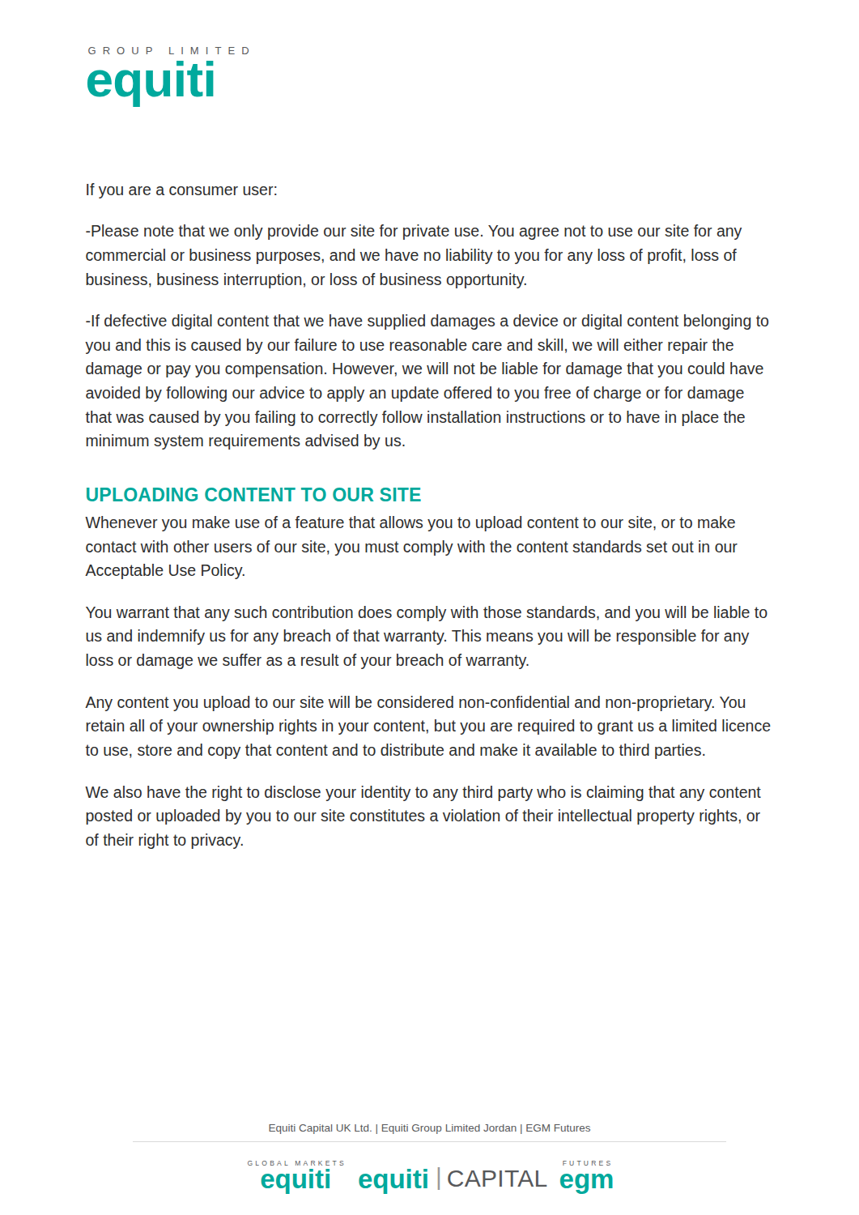GROUP LIMITED
equiti
If you are a consumer user:
-Please note that we only provide our site for private use. You agree not to use our site for any commercial or business purposes, and we have no liability to you for any loss of profit, loss of business, business interruption, or loss of business opportunity.
-If defective digital content that we have supplied damages a device or digital content belonging to you and this is caused by our failure to use reasonable care and skill, we will either repair the damage or pay you compensation. However, we will not be liable for damage that you could have avoided by following our advice to apply an update offered to you free of charge or for damage that was caused by you failing to correctly follow installation instructions or to have in place the minimum system requirements advised by us.
Uploading content to our site
Whenever you make use of a feature that allows you to upload content to our site, or to make contact with other users of our site, you must comply with the content standards set out in our Acceptable Use Policy.
You warrant that any such contribution does comply with those standards, and you will be liable to us and indemnify us for any breach of that warranty. This means you will be responsible for any loss or damage we suffer as a result of your breach of warranty.
Any content you upload to our site will be considered non-confidential and non-proprietary. You retain all of your ownership rights in your content, but you are required to grant us a limited licence to use, store and copy that content and to distribute and make it available to third parties.
We also have the right to disclose your identity to any third party who is claiming that any content posted or uploaded by you to our site constitutes a violation of their intellectual property rights, or of their right to privacy.
Equiti Capital UK Ltd. | Equiti Group Limited Jordan | EGM Futures
GLOBAL MARKETS equiti
equiti
|
CAPITAL
FUTURES egm